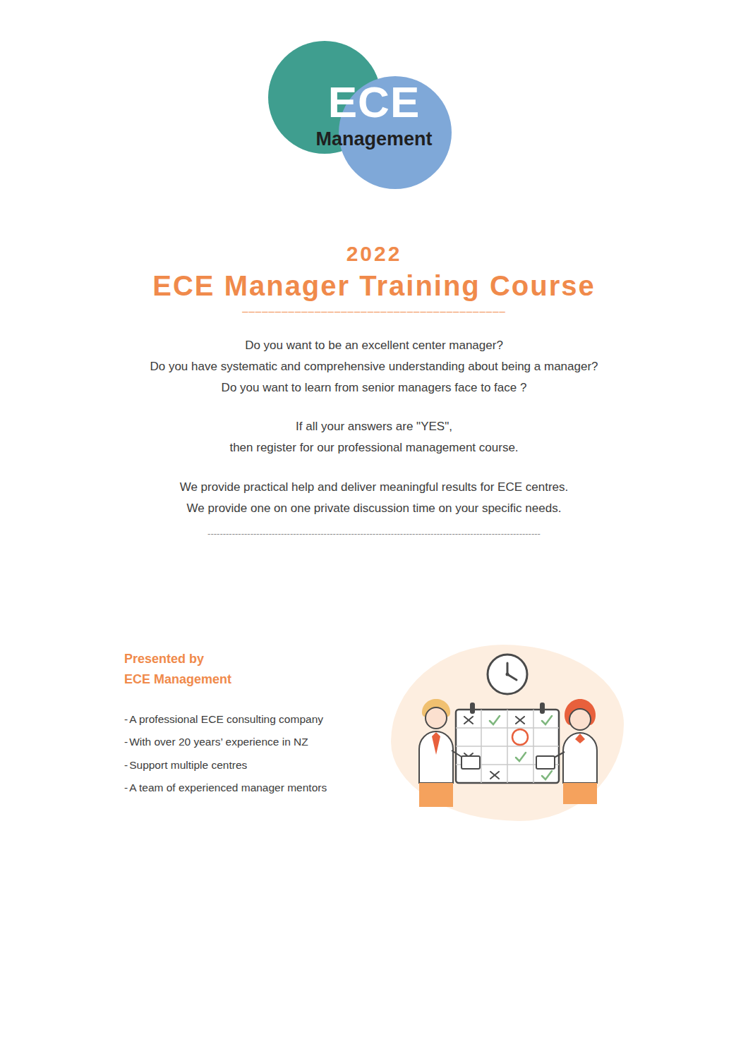ECE Management
2022
ECE Manager Training Course
––––––––––––––––––––––––––––––––––––––––
Do you want to be an excellent center manager?
Do you have systematic and comprehensive understanding about being a manager?
Do you want to learn from senior managers face to face ?
If all your answers are "YES",
then register for our professional management course.
We provide practical help and deliver meaningful results for ECE centres.
We provide one on one private discussion time on your specific needs.
-------------------------------------------------------------------------------------------------------------
Presented by
ECE Management
A professional ECE consulting company
With over 20 years’ experience in NZ
Support multiple centres
A team of experienced manager mentors